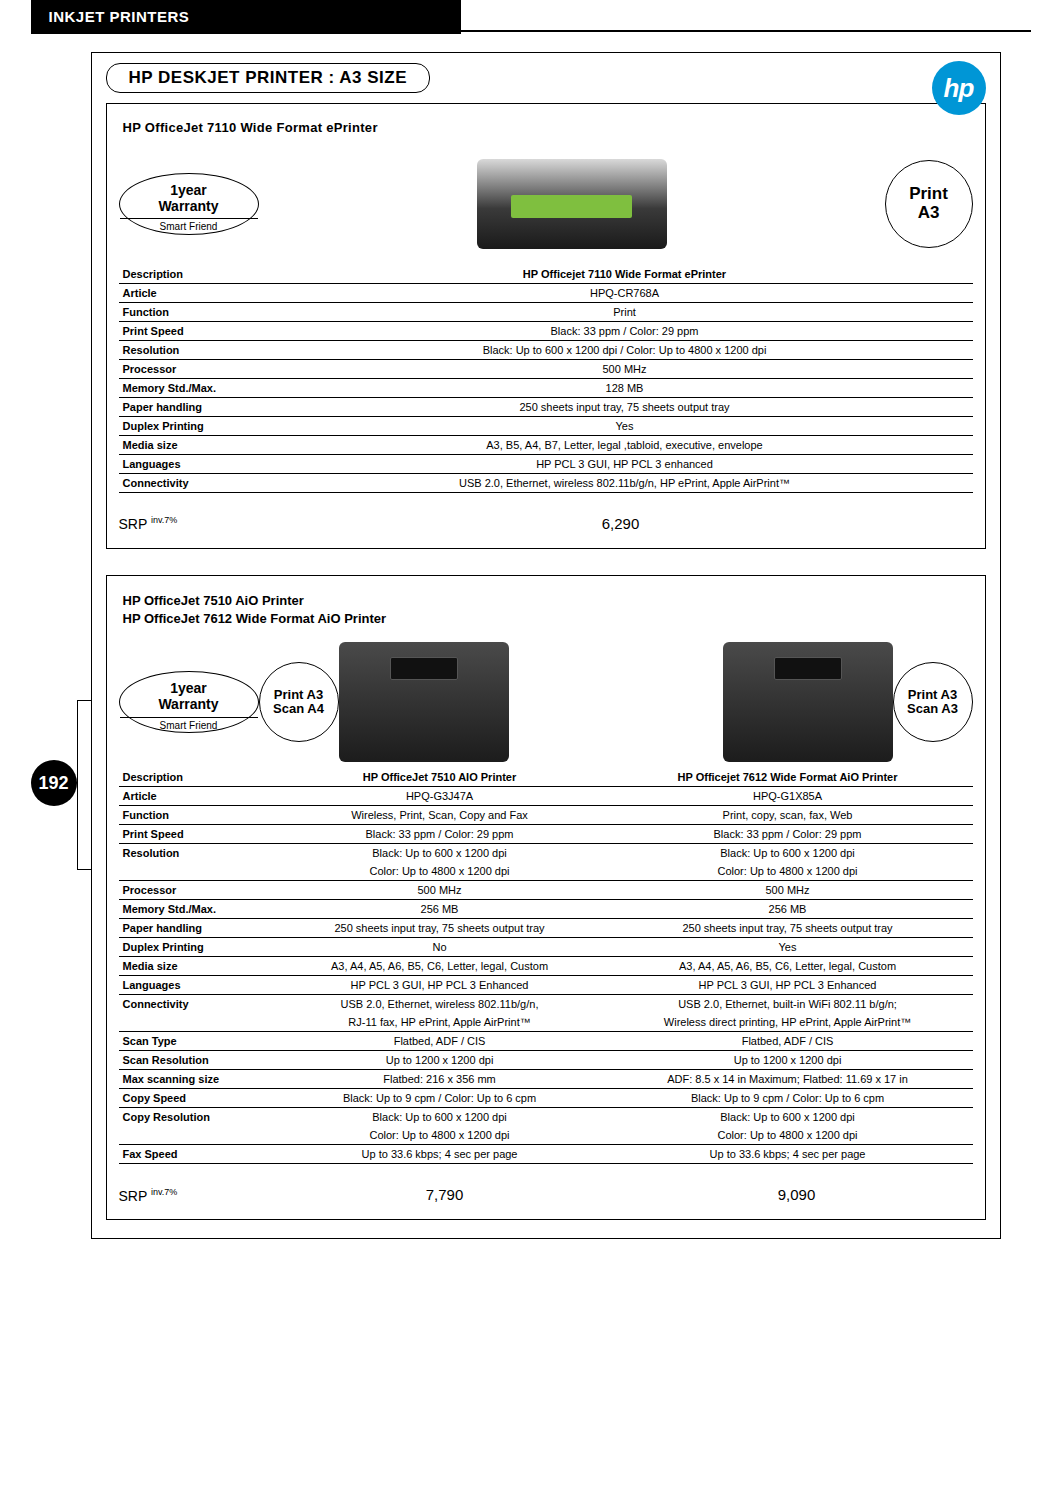INKJET PRINTERS
192
HP DESKJET PRINTER : A3 SIZE
hp
HP OfficeJet 7110 Wide Format ePrinter
1year Warranty Smart Friend
Print
A3
| Description | HP Officejet 7110 Wide Format ePrinter |
| Article | HPQ-CR768A |
| Function | Print |
| Print Speed | Black: 33 ppm / Color: 29 ppm |
| Resolution | Black: Up to 600 x 1200 dpi / Color: Up to 4800 x 1200 dpi |
| Processor | 500 MHz |
| Memory Std./Max. | 128 MB |
| Paper handling | 250 sheets input tray, 75 sheets output tray |
| Duplex Printing | Yes |
| Media size | A3, B5, A4, B7, Letter, legal ,tabloid, executive, envelope |
| Languages | HP PCL 3 GUI, HP PCL 3 enhanced |
| Connectivity | USB 2.0, Ethernet, wireless 802.11b/g/n, HP ePrint, Apple AirPrint™ |
SRP inv.7%
6,290
HP OfficeJet 7510 AiO Printer
HP OfficeJet 7612 Wide Format AiO Printer
1year Warranty Smart Friend
Print A3
Scan A4
Print A3
Scan A3
| Description | HP OfficeJet 7510 AIO Printer | HP Officejet 7612 Wide Format AiO Printer |
| Article | HPQ-G3J47A | HPQ-G1X85A |
| Function | Wireless, Print, Scan, Copy and Fax | Print, copy, scan, fax, Web |
| Print Speed | Black: 33 ppm / Color: 29 ppm | Black: 33 ppm / Color: 29 ppm |
| Resolution | Black: Up to 600 x 1200 dpi | Black: Up to 600 x 1200 dpi |
| | Color: Up to 4800 x 1200 dpi | Color: Up to 4800 x 1200 dpi |
| Processor | 500 MHz | 500 MHz |
| Memory Std./Max. | 256 MB | 256 MB |
| Paper handling | 250 sheets input tray, 75 sheets output tray | 250 sheets input tray, 75 sheets output tray |
| Duplex Printing | No | Yes |
| Media size | A3, A4, A5, A6, B5, C6, Letter, legal, Custom | A3, A4, A5, A6, B5, C6, Letter, legal, Custom |
| Languages | HP PCL 3 GUI, HP PCL 3 Enhanced | HP PCL 3 GUI, HP PCL 3 Enhanced |
| Connectivity | USB 2.0, Ethernet, wireless 802.11b/g/n, | USB 2.0, Ethernet, built-in WiFi 802.11 b/g/n; |
| | RJ-11 fax, HP ePrint, Apple AirPrint™ | Wireless direct printing, HP ePrint, Apple AirPrint™ |
| Scan Type | Flatbed, ADF / CIS | Flatbed, ADF / CIS |
| Scan Resolution | Up to 1200 x 1200 dpi | Up to 1200 x 1200 dpi |
| Max scanning size | Flatbed: 216 x 356 mm | ADF: 8.5 x 14 in Maximum; Flatbed: 11.69 x 17 in |
| Copy Speed | Black: Up to 9 cpm / Color: Up to 6 cpm | Black: Up to 9 cpm / Color: Up to 6 cpm |
| Copy Resolution | Black: Up to 600 x 1200 dpi | Black: Up to 600 x 1200 dpi |
| | Color: Up to 4800 x 1200 dpi | Color: Up to 4800 x 1200 dpi |
| Fax Speed | Up to 33.6 kbps; 4 sec per page | Up to 33.6 kbps; 4 sec per page |
SRP inv.7%
7,790
9,090